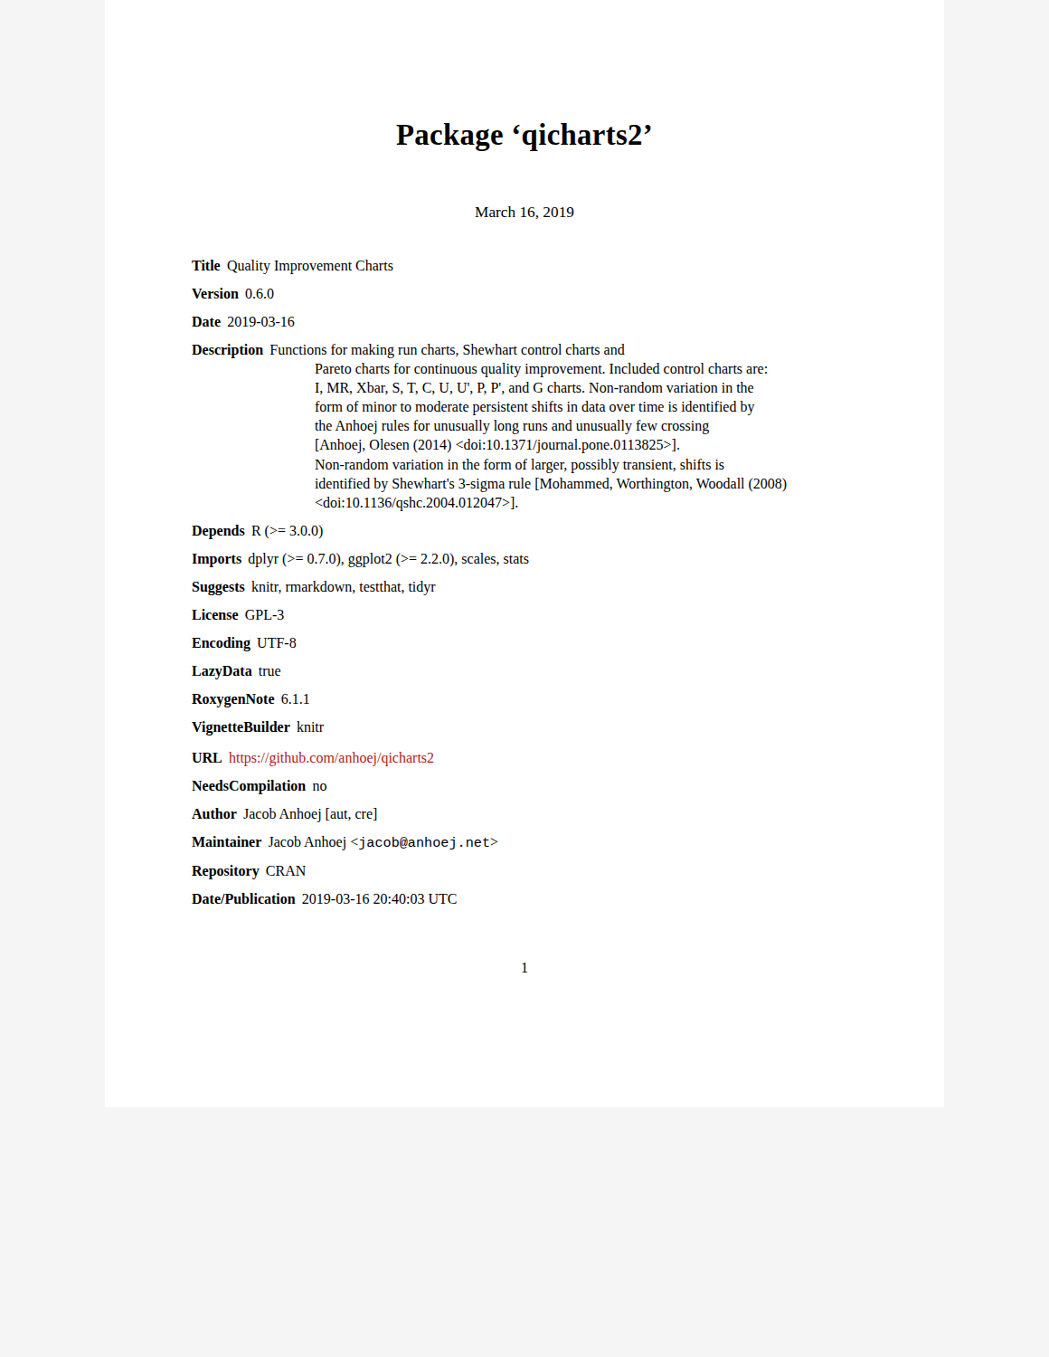Package ‘qicharts2’
March 16, 2019
Title
Quality Improvement Charts
Version
0.6.0
Date
2019-03-16
Description
Functions for making run charts, Shewhart control charts and
Pareto charts for continuous quality improvement. Included control charts are:
I, MR, Xbar, S, T, C, U, U', P, P', and G charts. Non-random variation in the
form of minor to moderate persistent shifts in data over time is identified by
the Anhoej rules for unusually long runs and unusually few crossing
[Anhoej, Olesen (2014) <doi:10.1371/journal.pone.0113825>].
Non-random variation in the form of larger, possibly transient, shifts is
identified by Shewhart's 3-sigma rule [Mohammed, Worthington, Woodall (2008)
<doi:10.1136/qshc.2004.012047>].
Depends
R (>= 3.0.0)
Imports
dplyr (>= 0.7.0), ggplot2 (>= 2.2.0), scales, stats
Suggests
knitr, rmarkdown, testthat, tidyr
License
GPL-3
Encoding
UTF-8
LazyData
true
RoxygenNote
6.1.1
VignetteBuilder
knitr
URL
https://github.com/anhoej/qicharts2
NeedsCompilation
no
Author
Jacob Anhoej [aut, cre]
Maintainer
Jacob Anhoej <jacob@anhoej.net>
Repository
CRAN
Date/Publication
2019-03-16 20:40:03 UTC
1